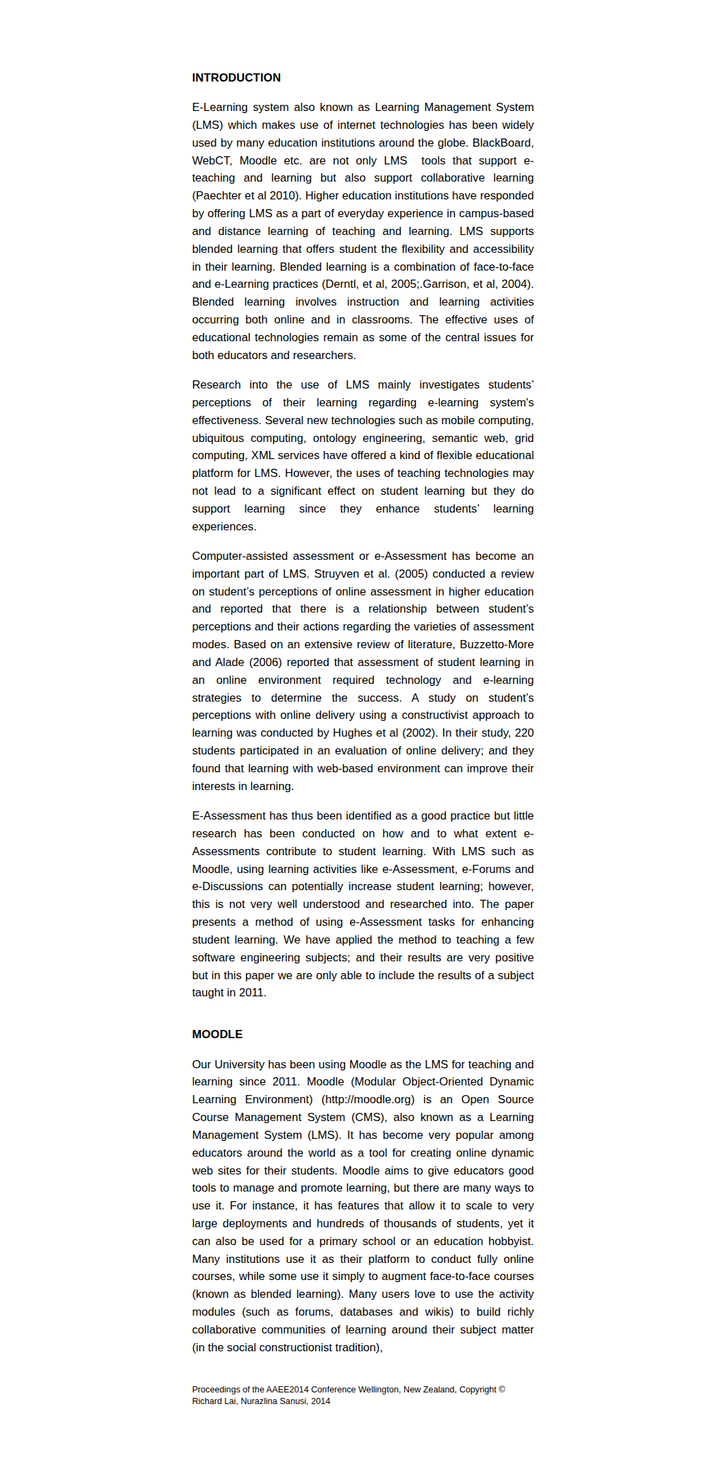INTRODUCTION
E-Learning system also known as Learning Management System (LMS) which makes use of internet technologies has been widely used by many education institutions around the globe. BlackBoard, WebCT, Moodle etc. are not only LMS tools that support e-teaching and learning but also support collaborative learning (Paechter et al 2010). Higher education institutions have responded by offering LMS as a part of everyday experience in campus-based and distance learning of teaching and learning. LMS supports blended learning that offers student the flexibility and accessibility in their learning. Blended learning is a combination of face-to-face and e-Learning practices (Derntl, et al, 2005;.Garrison, et al, 2004). Blended learning involves instruction and learning activities occurring both online and in classrooms. The effective uses of educational technologies remain as some of the central issues for both educators and researchers.
Research into the use of LMS mainly investigates students’ perceptions of their learning regarding e-learning system's effectiveness. Several new technologies such as mobile computing, ubiquitous computing, ontology engineering, semantic web, grid computing, XML services have offered a kind of flexible educational platform for LMS. However, the uses of teaching technologies may not lead to a significant effect on student learning but they do support learning since they enhance students’ learning experiences.
Computer-assisted assessment or e-Assessment has become an important part of LMS. Struyven et al. (2005) conducted a review on student’s perceptions of online assessment in higher education and reported that there is a relationship between student’s perceptions and their actions regarding the varieties of assessment modes. Based on an extensive review of literature, Buzzetto-More and Alade (2006) reported that assessment of student learning in an online environment required technology and e-learning strategies to determine the success. A study on student’s perceptions with online delivery using a constructivist approach to learning was conducted by Hughes et al (2002). In their study, 220 students participated in an evaluation of online delivery; and they found that learning with web-based environment can improve their interests in learning.
E-Assessment has thus been identified as a good practice but little research has been conducted on how and to what extent e-Assessments contribute to student learning. With LMS such as Moodle, using learning activities like e-Assessment, e-Forums and e-Discussions can potentially increase student learning; however, this is not very well understood and researched into. The paper presents a method of using e-Assessment tasks for enhancing student learning. We have applied the method to teaching a few software engineering subjects; and their results are very positive but in this paper we are only able to include the results of a subject taught in 2011.
MOODLE
Our University has been using Moodle as the LMS for teaching and learning since 2011. Moodle (Modular Object-Oriented Dynamic Learning Environment) (http://moodle.org) is an Open Source Course Management System (CMS), also known as a Learning Management System (LMS). It has become very popular among educators around the world as a tool for creating online dynamic web sites for their students. Moodle aims to give educators good tools to manage and promote learning, but there are many ways to use it. For instance, it has features that allow it to scale to very large deployments and hundreds of thousands of students, yet it can also be used for a primary school or an education hobbyist. Many institutions use it as their platform to conduct fully online courses, while some use it simply to augment face-to-face courses (known as blended learning). Many users love to use the activity modules (such as forums, databases and wikis) to build richly collaborative communities of learning around their subject matter (in the social constructionist tradition),
Proceedings of the AAEE2014 Conference Wellington, New Zealand, Copyright © Richard Lai, Nurazlina Sanusi, 2014